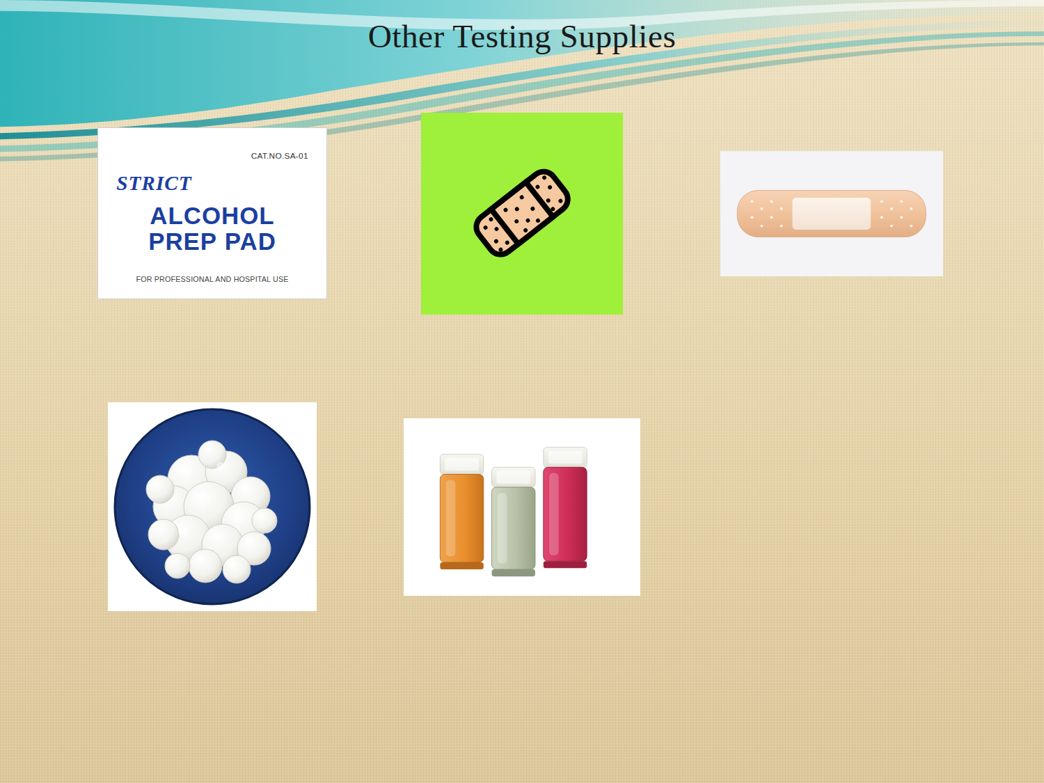Other Testing Supplies
STRICT CAT.NO.SA-01 ALCOHOL
PREP PAD FOR PROFESSIONAL AND HOSPITAL USE